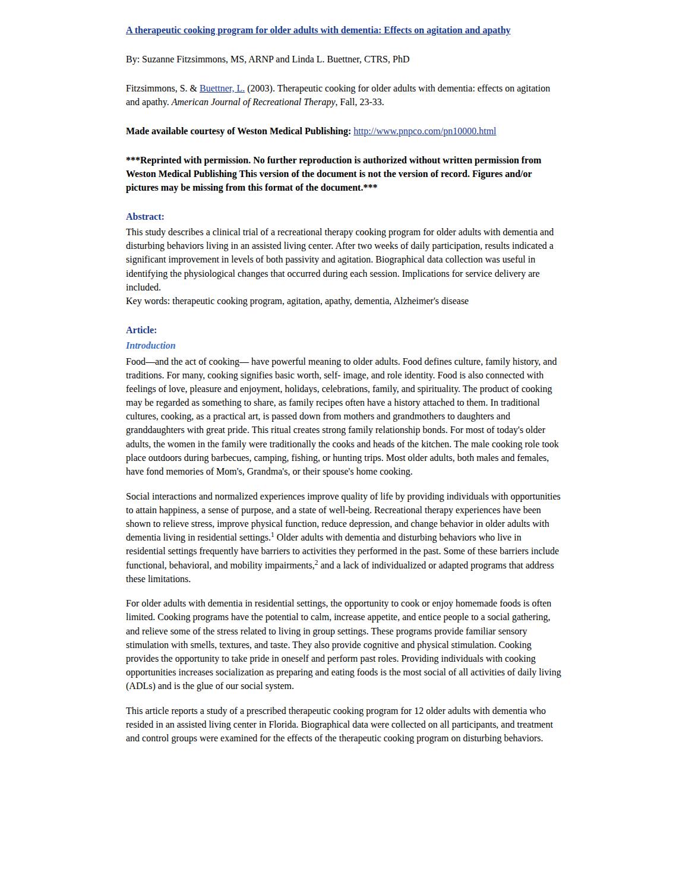A therapeutic cooking program for older adults with dementia: Effects on agitation and apathy
By: Suzanne Fitzsimmons, MS, ARNP and Linda L. Buettner, CTRS, PhD
Fitzsimmons, S. & Buettner, L. (2003). Therapeutic cooking for older adults with dementia: effects on agitation and apathy. American Journal of Recreational Therapy, Fall, 23-33.
Made available courtesy of Weston Medical Publishing: http://www.pnpco.com/pn10000.html
***Reprinted with permission. No further reproduction is authorized without written permission from Weston Medical Publishing This version of the document is not the version of record. Figures and/or pictures may be missing from this format of the document.***
Abstract:
This study describes a clinical trial of a recreational therapy cooking program for older adults with dementia and disturbing behaviors living in an assisted living center. After two weeks of daily participation, results indicated a significant improvement in levels of both passivity and agitation. Biographical data collection was useful in identifying the physiological changes that occurred during each session. Implications for service delivery are included.
Key words: therapeutic cooking program, agitation, apathy, dementia, Alzheimer's disease
Article:
Introduction
Food—and the act of cooking— have powerful meaning to older adults. Food defines culture, family history, and traditions. For many, cooking signifies basic worth, self- image, and role identity. Food is also connected with feelings of love, pleasure and enjoyment, holidays, celebrations, family, and spirituality. The product of cooking may be regarded as something to share, as family recipes often have a history attached to them. In traditional cultures, cooking, as a practical art, is passed down from mothers and grandmothers to daughters and granddaughters with great pride. This ritual creates strong family relationship bonds. For most of today's older adults, the women in the family were traditionally the cooks and heads of the kitchen. The male cooking role took place outdoors during barbecues, camping, fishing, or hunting trips. Most older adults, both males and females, have fond memories of Mom's, Grandma's, or their spouse's home cooking.
Social interactions and normalized experiences improve quality of life by providing individuals with opportunities to attain happiness, a sense of purpose, and a state of well-being. Recreational therapy experiences have been shown to relieve stress, improve physical function, reduce depression, and change behavior in older adults with dementia living in residential settings.1 Older adults with dementia and disturbing behaviors who live in residential settings frequently have barriers to activities they performed in the past. Some of these barriers include functional, behavioral, and mobility impairments,2 and a lack of individualized or adapted programs that address these limitations.
For older adults with dementia in residential settings, the opportunity to cook or enjoy homemade foods is often limited. Cooking programs have the potential to calm, increase appetite, and entice people to a social gathering, and relieve some of the stress related to living in group settings. These programs provide familiar sensory stimulation with smells, textures, and taste. They also provide cognitive and physical stimulation. Cooking provides the opportunity to take pride in oneself and perform past roles. Providing individuals with cooking opportunities increases socialization as preparing and eating foods is the most social of all activities of daily living (ADLs) and is the glue of our social system.
This article reports a study of a prescribed therapeutic cooking program for 12 older adults with dementia who resided in an assisted living center in Florida. Biographical data were collected on all participants, and treatment and control groups were examined for the effects of the therapeutic cooking program on disturbing behaviors.